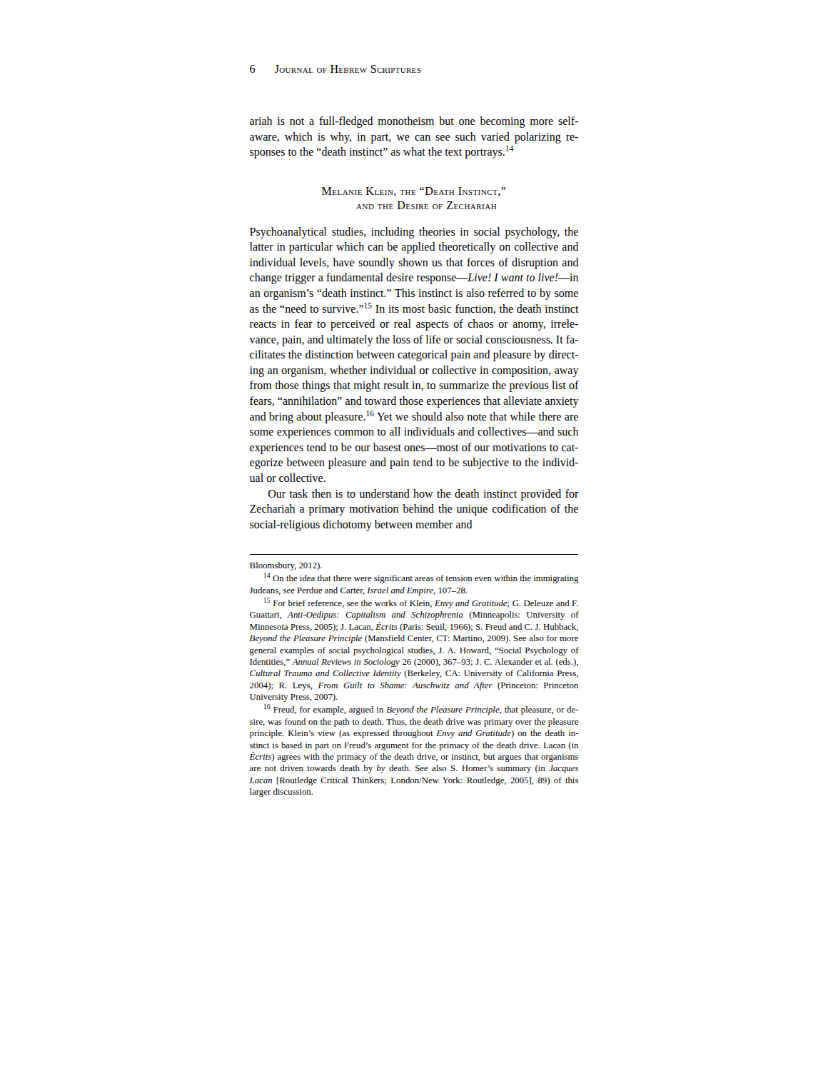6 Journal of Hebrew Scriptures
ariah is not a full-fledged monotheism but one becoming more self-aware, which is why, in part, we can see such varied polarizing responses to the “death instinct” as what the text portrays.14
Melanie Klein, the “Death Instinct,”and the Desire of Zechariah
Psychoanalytical studies, including theories in social psychology, the latter in particular which can be applied theoretically on collective and individual levels, have soundly shown us that forces of disruption and change trigger a fundamental desire response—Live! I want to live!—in an organism’s “death instinct.” This instinct is also referred to by some as the “need to survive.”15 In its most basic function, the death instinct reacts in fear to perceived or real aspects of chaos or anomy, irrelevance, pain, and ultimately the loss of life or social consciousness. It facilitates the distinction between categorical pain and pleasure by directing an organism, whether individual or collective in composition, away from those things that might result in, to summarize the previous list of fears, “annihilation” and toward those experiences that alleviate anxiety and bring about pleasure.16 Yet we should also note that while there are some experiences common to all individuals and collectives—and such experiences tend to be our basest ones—most of our motivations to categorize between pleasure and pain tend to be subjective to the individual or collective.
Our task then is to understand how the death instinct provided for Zechariah a primary motivation behind the unique codification of the social-religious dichotomy between member and
Bloomsbury, 2012).
14 On the idea that there were significant areas of tension even within the immigrating Judeans, see Perdue and Carter, Israel and Empire, 107–28.
15 For brief reference, see the works of Klein, Envy and Gratitude; G. Deleuze and F. Guattari, Anti-Oedipus: Capitalism and Schizophrenia (Minneapolis: University of Minnesota Press, 2005); J. Lacan, Écrits (Paris: Seuil, 1966); S. Freud and C. J. Hubback, Beyond the Pleasure Principle (Mansfield Center, CT: Martino, 2009). See also for more general examples of social psychological studies, J. A. Howard, “Social Psychology of Identities,” Annual Reviews in Sociology 26 (2000), 367–93; J. C. Alexander et al. (eds.), Cultural Trauma and Collective Identity (Berkeley, CA: University of California Press, 2004); R. Leys, From Guilt to Shame: Auschwitz and After (Princeton: Princeton University Press, 2007).
16 Freud, for example, argued in Beyond the Pleasure Principle, that pleasure, or desire, was found on the path to death. Thus, the death drive was primary over the pleasure principle. Klein’s view (as expressed throughout Envy and Gratitude) on the death instinct is based in part on Freud’s argument for the primacy of the death drive. Lacan (in Écrits) agrees with the primacy of the death drive, or instinct, but argues that organisms are not driven towards death by by death. See also S. Homer’s summary (in Jacques Lacan [Routledge Critical Thinkers; London/New York: Routledge, 2005], 89) of this larger discussion.